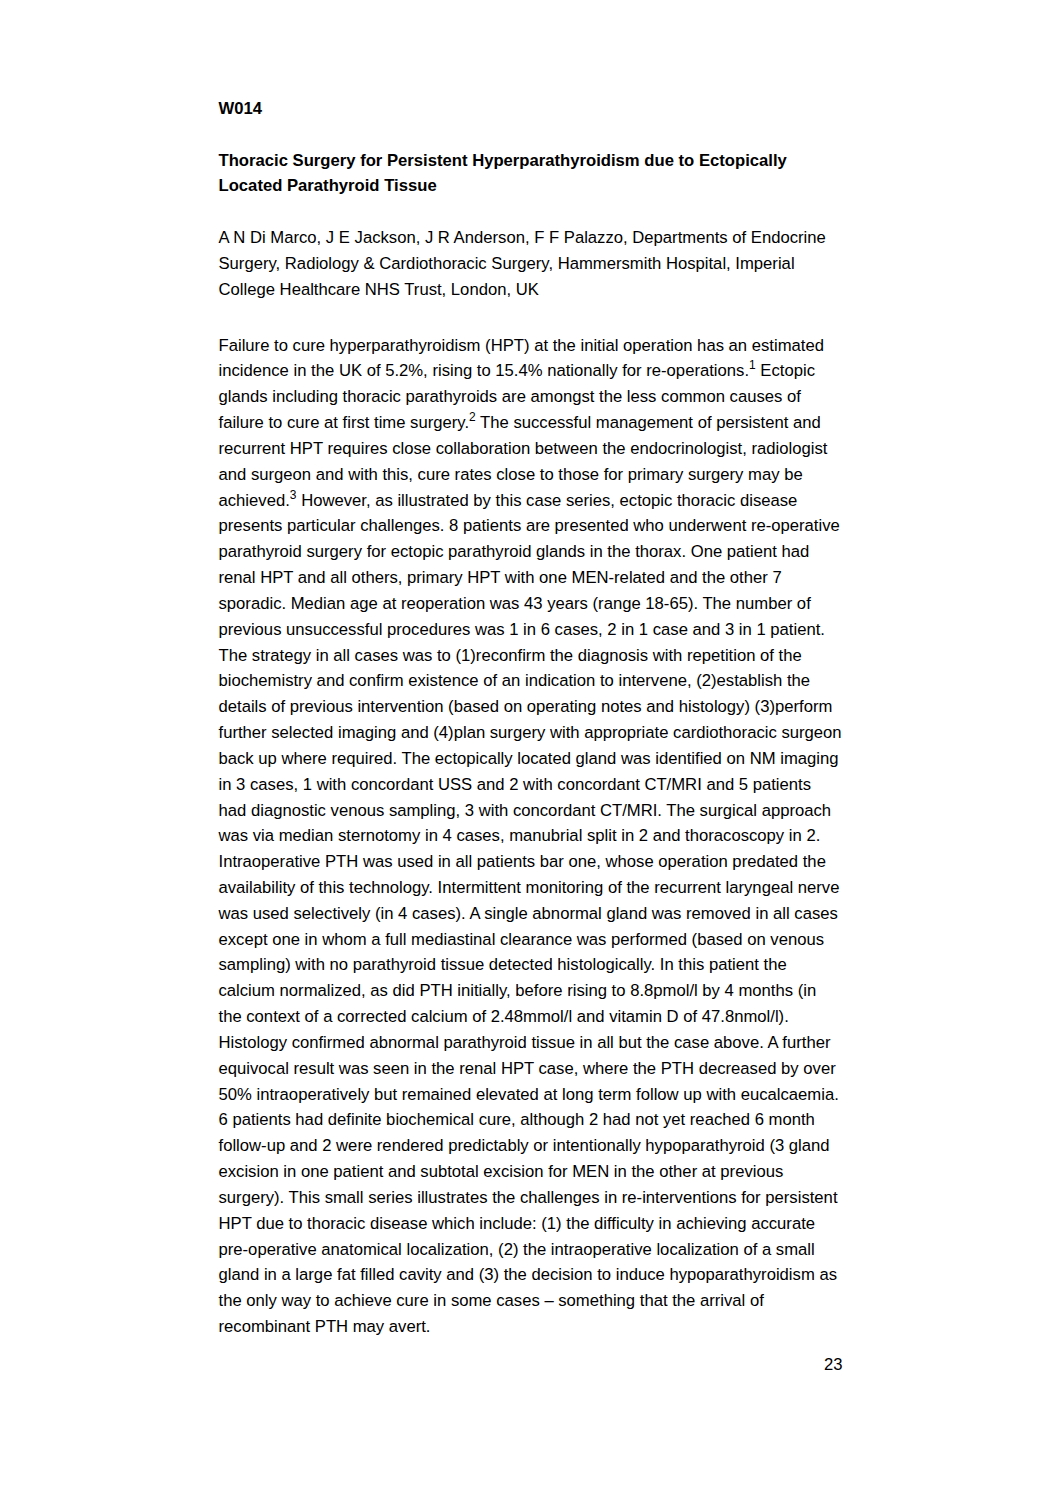W014
Thoracic Surgery for Persistent Hyperparathyroidism due to Ectopically Located Parathyroid Tissue
A N Di Marco, J E Jackson, J R Anderson, F F Palazzo, Departments of Endocrine Surgery, Radiology & Cardiothoracic Surgery, Hammersmith Hospital, Imperial College Healthcare NHS Trust, London, UK
Failure to cure hyperparathyroidism (HPT) at the initial operation has an estimated incidence in the UK of 5.2%, rising to 15.4% nationally for re-operations.1 Ectopic glands including thoracic parathyroids are amongst the less common causes of failure to cure at first time surgery.2 The successful management of persistent and recurrent HPT requires close collaboration between the endocrinologist, radiologist and surgeon and with this, cure rates close to those for primary surgery may be achieved.3 However, as illustrated by this case series, ectopic thoracic disease presents particular challenges. 8 patients are presented who underwent re-operative parathyroid surgery for ectopic parathyroid glands in the thorax. One patient had renal HPT and all others, primary HPT with one MEN-related and the other 7 sporadic. Median age at reoperation was 43 years (range 18-65). The number of previous unsuccessful procedures was 1 in 6 cases, 2 in 1 case and 3 in 1 patient. The strategy in all cases was to (1)reconfirm the diagnosis with repetition of the biochemistry and confirm existence of an indication to intervene, (2)establish the details of previous intervention (based on operating notes and histology) (3)perform further selected imaging and (4)plan surgery with appropriate cardiothoracic surgeon back up where required. The ectopically located gland was identified on NM imaging in 3 cases, 1 with concordant USS and 2 with concordant CT/MRI and 5 patients had diagnostic venous sampling, 3 with concordant CT/MRI. The surgical approach was via median sternotomy in 4 cases, manubrial split in 2 and thoracoscopy in 2. Intraoperative PTH was used in all patients bar one, whose operation predated the availability of this technology. Intermittent monitoring of the recurrent laryngeal nerve was used selectively (in 4 cases). A single abnormal gland was removed in all cases except one in whom a full mediastinal clearance was performed (based on venous sampling) with no parathyroid tissue detected histologically. In this patient the calcium normalized, as did PTH initially, before rising to 8.8pmol/l by 4 months (in the context of a corrected calcium of 2.48mmol/l and vitamin D of 47.8nmol/l). Histology confirmed abnormal parathyroid tissue in all but the case above. A further equivocal result was seen in the renal HPT case, where the PTH decreased by over 50% intraoperatively but remained elevated at long term follow up with eucalcaemia. 6 patients had definite biochemical cure, although 2 had not yet reached 6 month follow-up and 2 were rendered predictably or intentionally hypoparathyroid (3 gland excision in one patient and subtotal excision for MEN in the other at previous surgery). This small series illustrates the challenges in re-interventions for persistent HPT due to thoracic disease which include: (1) the difficulty in achieving accurate pre-operative anatomical localization, (2) the intraoperative localization of a small gland in a large fat filled cavity and (3) the decision to induce hypoparathyroidism as the only way to achieve cure in some cases – something that the arrival of recombinant PTH may avert.
23